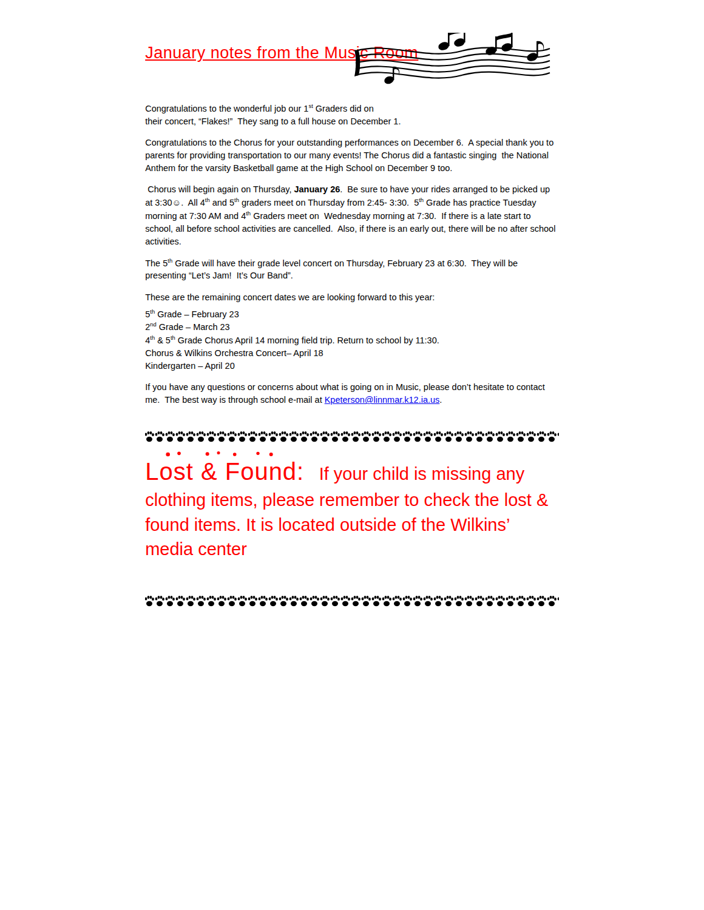January notes from the Music Room
Congratulations to the wonderful job our 1st Graders did on
their concert, “Flakes!” They sang to a full house on December 1.
Congratulations to the Chorus for your outstanding performances on December 6. A special thank you to parents for providing transportation to our many events! The Chorus did a fantastic singing the National Anthem for the varsity Basketball game at the High School on December 9 too.
Chorus will begin again on Thursday, January 26. Be sure to have your rides arranged to be picked up at 3:30☺. All 4th and 5th graders meet on Thursday from 2:45- 3:30. 5th Grade has practice Tuesday morning at 7:30 AM and 4th Graders meet on Wednesday morning at 7:30. If there is a late start to school, all before school activities are cancelled. Also, if there is an early out, there will be no after school activities.
The 5th Grade will have their grade level concert on Thursday, February 23 at 6:30. They will be presenting “Let’s Jam! It’s Our Band”.
These are the remaining concert dates we are looking forward to this year:
5th Grade – February 23
2nd Grade – March 23
4th & 5th Grade Chorus April 14 morning field trip. Return to school by 11:30.
Chorus & Wilkins Orchestra Concert– April 18
Kindergarten – April 20
If you have any questions or concerns about what is going on in Music, please don’t hesitate to contact me. The best way is through school e-mail at Kpeterson@linnmar.k12.ia.us.
Lost & Found: If your child is missing any clothing items, please remember to check the lost & found items. It is located outside of the Wilkins’ media center